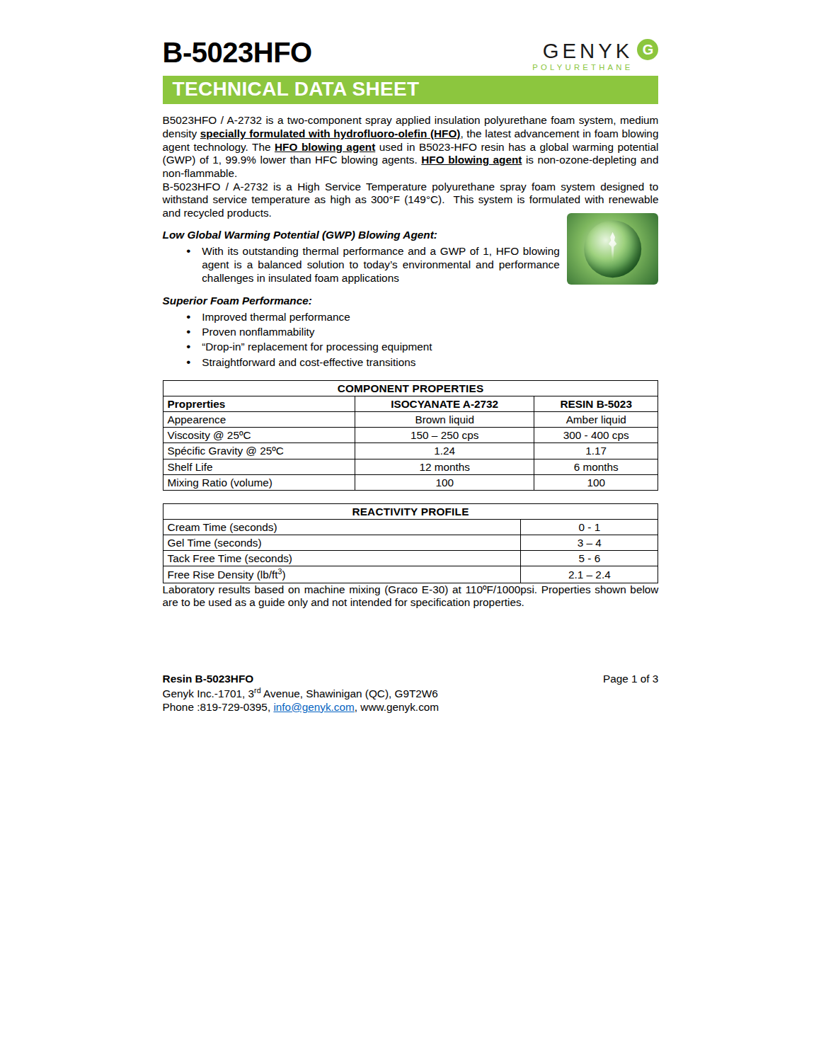B-5023HFO
GENYK G
POLYURETHANE
TECHNICAL DATA SHEET
B5023HFO / A-2732 is a two-component spray applied insulation polyurethane foam system, medium density specially formulated with hydrofluoro-olefin (HFO), the latest advancement in foam blowing agent technology. The HFO blowing agent used in B5023-HFO resin has a global warming potential (GWP) of 1, 99.9% lower than HFC blowing agents. HFO blowing agent is non-ozone-depleting and non-flammable.
B-5023HFO / A-2732 is a High Service Temperature polyurethane spray foam system designed to withstand service temperature as high as 300°F (149°C). This system is formulated with renewable and recycled products.
Low Global Warming Potential (GWP) Blowing Agent:
With its outstanding thermal performance and a GWP of 1, HFO blowing agent is a balanced solution to today’s environmental and performance challenges in insulated foam applications
Superior Foam Performance:
Improved thermal performance
Proven nonflammability
“Drop-in” replacement for processing equipment
Straightforward and cost-effective transitions
| COMPONENT PROPERTIES |
| --- |
| Proprerties | ISOCYANATE A-2732 | RESIN B-5023 |
| Appearence | Brown liquid | Amber liquid |
| Viscosity @ 25ºC | 150 – 250 cps | 300 - 400 cps |
| Spécific Gravity @ 25ºC | 1.24 | 1.17 |
| Shelf Life | 12 months | 6 months |
| Mixing Ratio (volume) | 100 | 100 |
| REACTIVITY PROFILE |
| --- |
| Cream Time (seconds) | 0 - 1 |
| Gel Time (seconds) | 3 – 4 |
| Tack Free Time (seconds) | 5 - 6 |
| Free Rise Density (lb/ft 3 ) | 2.1 – 2.4 |
Laboratory results based on machine mixing (Graco E-30) at 110ºF/1000psi. Properties shown below are to be used as a guide only and not intended for specification properties.
Resin B-5023HFO
Page 1 of 3
Genyk Inc.-1701, 3rd Avenue, Shawinigan (QC), G9T2W6
Phone :819-729-0395, info@genyk.com, www.genyk.com